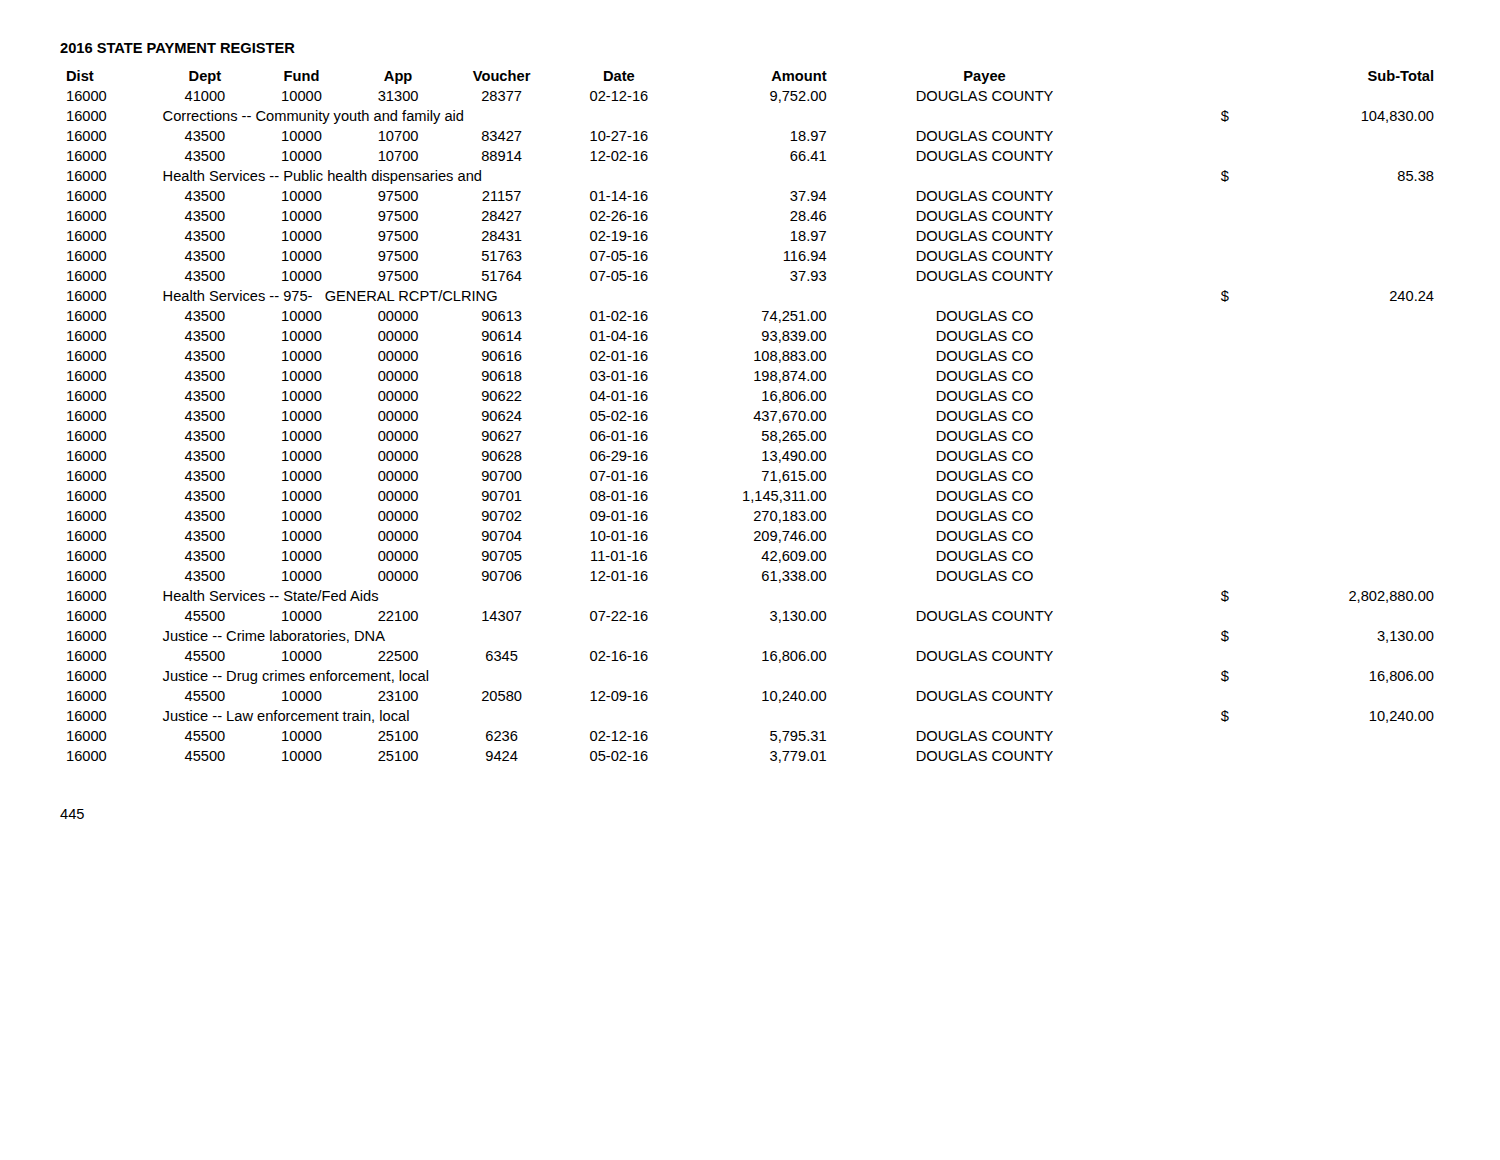2016 STATE PAYMENT REGISTER
| Dist | Dept | Fund | App | Voucher | Date | Amount | Payee | Sub-Total |
| --- | --- | --- | --- | --- | --- | --- | --- | --- |
| 16000 | 41000 | 10000 | 31300 | 28377 | 02-12-16 | 9,752.00 | DOUGLAS COUNTY | | |
| 16000 | Corrections -- Community youth and family aid | | | $ | 104,830.00 |
| 16000 | 43500 | 10000 | 10700 | 83427 | 10-27-16 | 18.97 | DOUGLAS COUNTY | | |
| 16000 | 43500 | 10000 | 10700 | 88914 | 12-02-16 | 66.41 | DOUGLAS COUNTY | | |
| 16000 | Health Services -- Public health dispensaries and | | | $ | 85.38 |
| 16000 | 43500 | 10000 | 97500 | 21157 | 01-14-16 | 37.94 | DOUGLAS COUNTY | | |
| 16000 | 43500 | 10000 | 97500 | 28427 | 02-26-16 | 28.46 | DOUGLAS COUNTY | | |
| 16000 | 43500 | 10000 | 97500 | 28431 | 02-19-16 | 18.97 | DOUGLAS COUNTY | | |
| 16000 | 43500 | 10000 | 97500 | 51763 | 07-05-16 | 116.94 | DOUGLAS COUNTY | | |
| 16000 | 43500 | 10000 | 97500 | 51764 | 07-05-16 | 37.93 | DOUGLAS COUNTY | | |
| 16000 | Health Services -- 975- GENERAL RCPT/CLRING | | | $ | 240.24 |
| 16000 | 43500 | 10000 | 00000 | 90613 | 01-02-16 | 74,251.00 | DOUGLAS CO | | |
| 16000 | 43500 | 10000 | 00000 | 90614 | 01-04-16 | 93,839.00 | DOUGLAS CO | | |
| 16000 | 43500 | 10000 | 00000 | 90616 | 02-01-16 | 108,883.00 | DOUGLAS CO | | |
| 16000 | 43500 | 10000 | 00000 | 90618 | 03-01-16 | 198,874.00 | DOUGLAS CO | | |
| 16000 | 43500 | 10000 | 00000 | 90622 | 04-01-16 | 16,806.00 | DOUGLAS CO | | |
| 16000 | 43500 | 10000 | 00000 | 90624 | 05-02-16 | 437,670.00 | DOUGLAS CO | | |
| 16000 | 43500 | 10000 | 00000 | 90627 | 06-01-16 | 58,265.00 | DOUGLAS CO | | |
| 16000 | 43500 | 10000 | 00000 | 90628 | 06-29-16 | 13,490.00 | DOUGLAS CO | | |
| 16000 | 43500 | 10000 | 00000 | 90700 | 07-01-16 | 71,615.00 | DOUGLAS CO | | |
| 16000 | 43500 | 10000 | 00000 | 90701 | 08-01-16 | 1,145,311.00 | DOUGLAS CO | | |
| 16000 | 43500 | 10000 | 00000 | 90702 | 09-01-16 | 270,183.00 | DOUGLAS CO | | |
| 16000 | 43500 | 10000 | 00000 | 90704 | 10-01-16 | 209,746.00 | DOUGLAS CO | | |
| 16000 | 43500 | 10000 | 00000 | 90705 | 11-01-16 | 42,609.00 | DOUGLAS CO | | |
| 16000 | 43500 | 10000 | 00000 | 90706 | 12-01-16 | 61,338.00 | DOUGLAS CO | | |
| 16000 | Health Services -- State/Fed Aids | | | $ | 2,802,880.00 |
| 16000 | 45500 | 10000 | 22100 | 14307 | 07-22-16 | 3,130.00 | DOUGLAS COUNTY | | |
| 16000 | Justice -- Crime laboratories, DNA | | | $ | 3,130.00 |
| 16000 | 45500 | 10000 | 22500 | 6345 | 02-16-16 | 16,806.00 | DOUGLAS COUNTY | | |
| 16000 | Justice -- Drug crimes enforcement, local | | | $ | 16,806.00 |
| 16000 | 45500 | 10000 | 23100 | 20580 | 12-09-16 | 10,240.00 | DOUGLAS COUNTY | | |
| 16000 | Justice -- Law enforcement train, local | | | $ | 10,240.00 |
| 16000 | 45500 | 10000 | 25100 | 6236 | 02-12-16 | 5,795.31 | DOUGLAS COUNTY | | |
| 16000 | 45500 | 10000 | 25100 | 9424 | 05-02-16 | 3,779.01 | DOUGLAS COUNTY | | |
445